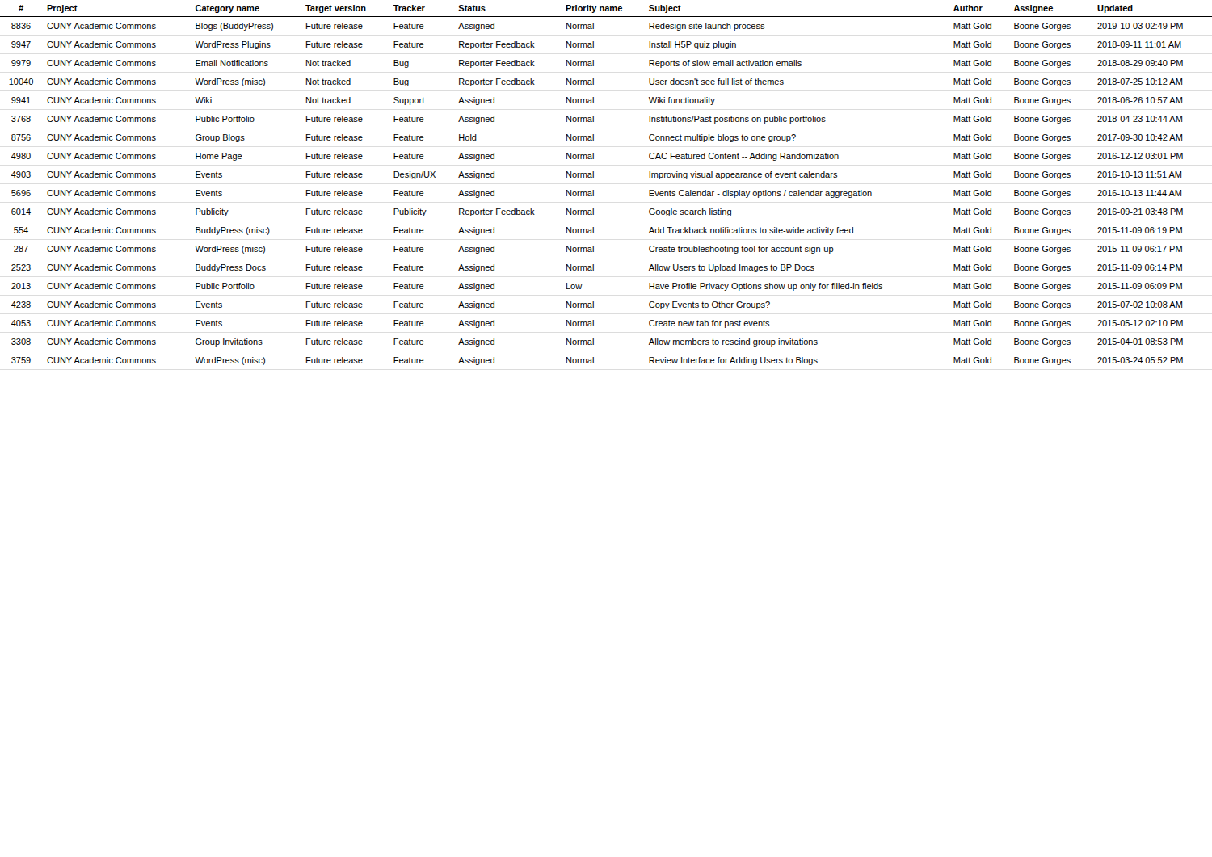| # | Project | Category name | Target version | Tracker | Status | Priority name | Subject | Author | Assignee | Updated |
| --- | --- | --- | --- | --- | --- | --- | --- | --- | --- | --- |
| 8836 | CUNY Academic Commons | Blogs (BuddyPress) | Future release | Feature | Assigned | Normal | Redesign site launch process | Matt Gold | Boone Gorges | 2019-10-03 02:49 PM |
| 9947 | CUNY Academic Commons | WordPress Plugins | Future release | Feature | Reporter Feedback | Normal | Install H5P quiz plugin | Matt Gold | Boone Gorges | 2018-09-11 11:01 AM |
| 9979 | CUNY Academic Commons | Email Notifications | Not tracked | Bug | Reporter Feedback | Normal | Reports of slow email activation emails | Matt Gold | Boone Gorges | 2018-08-29 09:40 PM |
| 10040 | CUNY Academic Commons | WordPress (misc) | Not tracked | Bug | Reporter Feedback | Normal | User doesn't see full list of themes | Matt Gold | Boone Gorges | 2018-07-25 10:12 AM |
| 9941 | CUNY Academic Commons | Wiki | Not tracked | Support | Assigned | Normal | Wiki functionality | Matt Gold | Boone Gorges | 2018-06-26 10:57 AM |
| 3768 | CUNY Academic Commons | Public Portfolio | Future release | Feature | Assigned | Normal | Institutions/Past positions on public portfolios | Matt Gold | Boone Gorges | 2018-04-23 10:44 AM |
| 8756 | CUNY Academic Commons | Group Blogs | Future release | Feature | Hold | Normal | Connect multiple blogs to one group? | Matt Gold | Boone Gorges | 2017-09-30 10:42 AM |
| 4980 | CUNY Academic Commons | Home Page | Future release | Feature | Assigned | Normal | CAC Featured Content -- Adding Randomization | Matt Gold | Boone Gorges | 2016-12-12 03:01 PM |
| 4903 | CUNY Academic Commons | Events | Future release | Design/UX | Assigned | Normal | Improving visual appearance of event calendars | Matt Gold | Boone Gorges | 2016-10-13 11:51 AM |
| 5696 | CUNY Academic Commons | Events | Future release | Feature | Assigned | Normal | Events Calendar - display options / calendar aggregation | Matt Gold | Boone Gorges | 2016-10-13 11:44 AM |
| 6014 | CUNY Academic Commons | Publicity | Future release | Publicity | Reporter Feedback | Normal | Google search listing | Matt Gold | Boone Gorges | 2016-09-21 03:48 PM |
| 554 | CUNY Academic Commons | BuddyPress (misc) | Future release | Feature | Assigned | Normal | Add Trackback notifications to site-wide activity feed | Matt Gold | Boone Gorges | 2015-11-09 06:19 PM |
| 287 | CUNY Academic Commons | WordPress (misc) | Future release | Feature | Assigned | Normal | Create troubleshooting tool for account sign-up | Matt Gold | Boone Gorges | 2015-11-09 06:17 PM |
| 2523 | CUNY Academic Commons | BuddyPress Docs | Future release | Feature | Assigned | Normal | Allow Users to Upload Images to BP Docs | Matt Gold | Boone Gorges | 2015-11-09 06:14 PM |
| 2013 | CUNY Academic Commons | Public Portfolio | Future release | Feature | Assigned | Low | Have Profile Privacy Options show up only for filled-in fields | Matt Gold | Boone Gorges | 2015-11-09 06:09 PM |
| 4238 | CUNY Academic Commons | Events | Future release | Feature | Assigned | Normal | Copy Events to Other Groups? | Matt Gold | Boone Gorges | 2015-07-02 10:08 AM |
| 4053 | CUNY Academic Commons | Events | Future release | Feature | Assigned | Normal | Create new tab for past events | Matt Gold | Boone Gorges | 2015-05-12 02:10 PM |
| 3308 | CUNY Academic Commons | Group Invitations | Future release | Feature | Assigned | Normal | Allow members to rescind group invitations | Matt Gold | Boone Gorges | 2015-04-01 08:53 PM |
| 3759 | CUNY Academic Commons | WordPress (misc) | Future release | Feature | Assigned | Normal | Review Interface for Adding Users to Blogs | Matt Gold | Boone Gorges | 2015-03-24 05:52 PM |